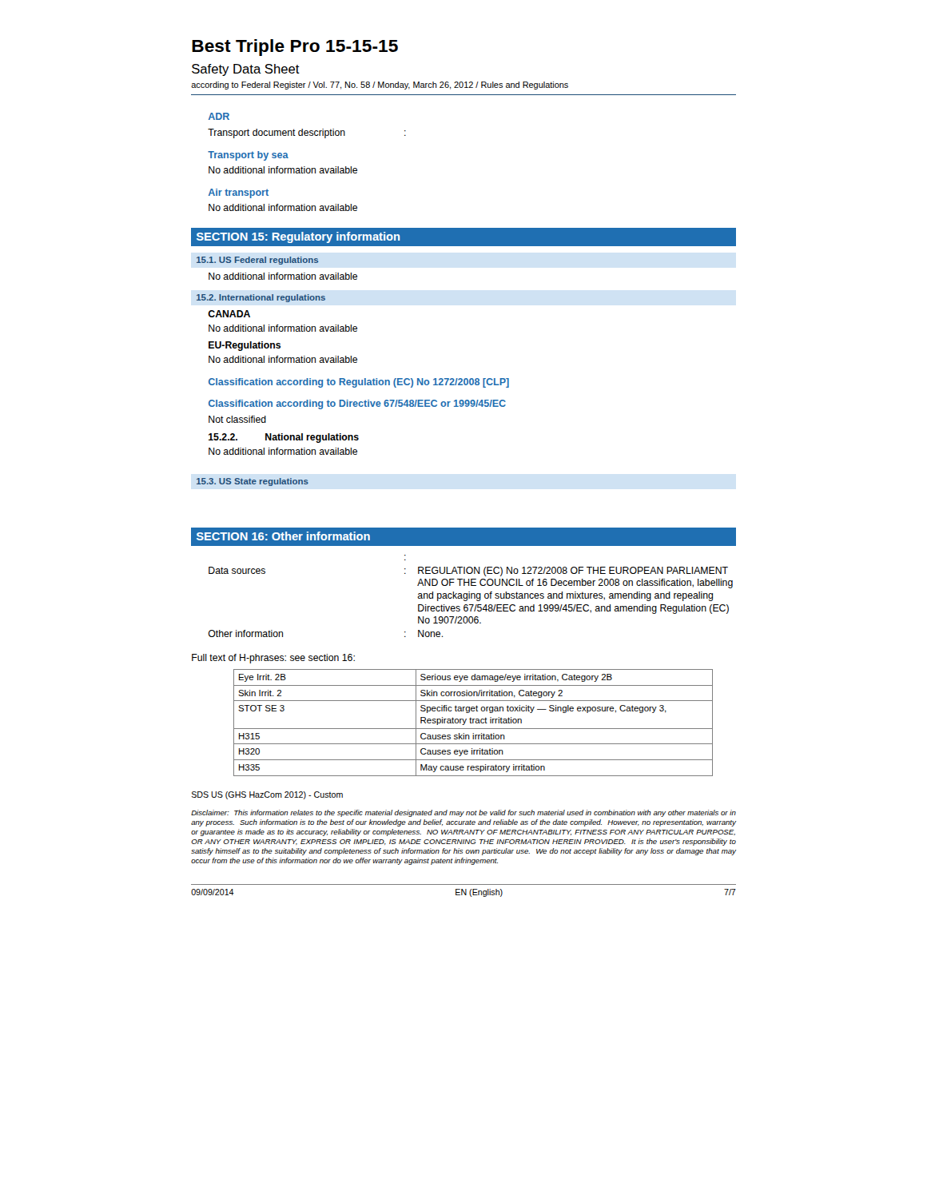Best Triple Pro 15-15-15
Safety Data Sheet
according to Federal Register / Vol. 77, No. 58 / Monday, March 26, 2012 / Rules and Regulations
ADR
Transport document description
:
Transport by sea
No additional information available
Air transport
No additional information available
SECTION 15: Regulatory information
15.1. US Federal regulations
No additional information available
15.2. International regulations
CANADA
No additional information available
EU-Regulations
No additional information available
Classification according to Regulation (EC) No 1272/2008 [CLP]
Classification according to Directive 67/548/EEC or 1999/45/EC
Not classified
15.2.2. National regulations
No additional information available
15.3. US State regulations
SECTION 16: Other information
:
Data sources
:
REGULATION (EC) No 1272/2008 OF THE EUROPEAN PARLIAMENT AND OF THE COUNCIL of 16 December 2008 on classification, labelling and packaging of substances and mixtures, amending and repealing Directives 67/548/EEC and 1999/45/EC, and amending Regulation (EC) No 1907/2006.
Other information
:
None.
Full text of H-phrases: see section 16:
| Eye Irrit. 2B | Serious eye damage/eye irritation, Category 2B |
| Skin Irrit. 2 | Skin corrosion/irritation, Category 2 |
| STOT SE 3 | Specific target organ toxicity — Single exposure, Category 3, Respiratory tract irritation |
| H315 | Causes skin irritation |
| H320 | Causes eye irritation |
| H335 | May cause respiratory irritation |
SDS US (GHS HazCom 2012) - Custom
Disclaimer: This information relates to the specific material designated and may not be valid for such material used in combination with any other materials or in any process. Such information is to the best of our knowledge and belief, accurate and reliable as of the date compiled. However, no representation, warranty or guarantee is made as to its accuracy, reliability or completeness. NO WARRANTY OF MERCHANTABILITY, FITNESS FOR ANY PARTICULAR PURPOSE, OR ANY OTHER WARRANTY, EXPRESS OR IMPLIED, IS MADE CONCERNING THE INFORMATION HEREIN PROVIDED. It is the user's responsibility to satisfy himself as to the suitability and completeness of such information for his own particular use. We do not accept liability for any loss or damage that may occur from the use of this information nor do we offer warranty against patent infringement.
09/09/2014
EN (English)
7/7